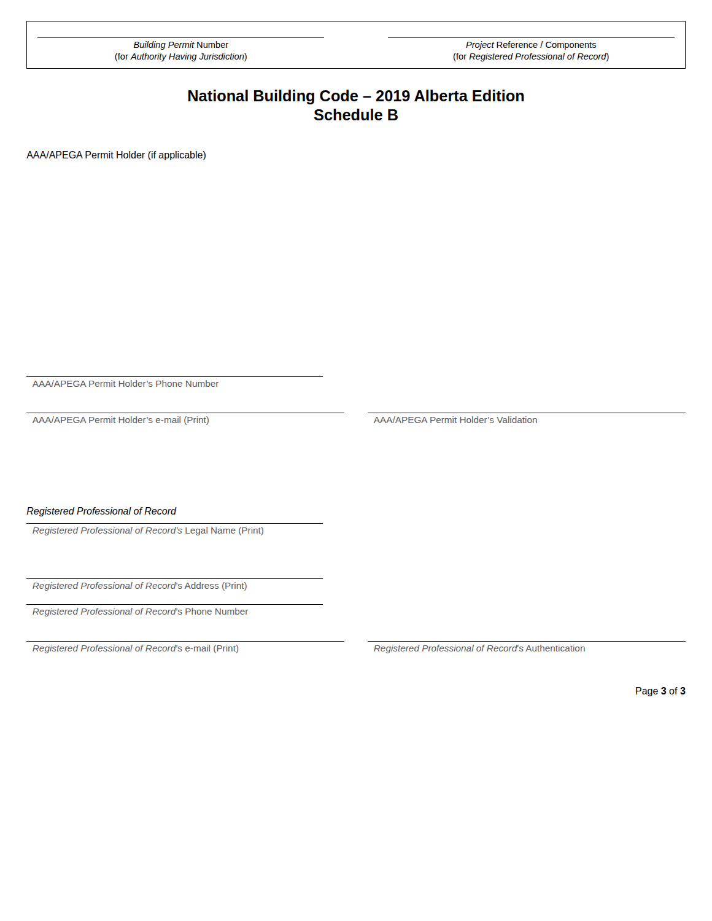Building Permit Number
(for Authority Having Jurisdiction)
Project Reference / Components
(for Registered Professional of Record)
National Building Code – 2019 Alberta Edition Schedule B
AAA/APEGA Permit Holder (if applicable)
AAA/APEGA Permit Holder’s Phone Number
AAA/APEGA Permit Holder’s e-mail (Print)
AAA/APEGA Permit Holder’s Validation
Registered Professional of Record
Registered Professional of Record’s Legal Name (Print)
Registered Professional of Record’s Address (Print)
Registered Professional of Record’s Phone Number
Registered Professional of Record’s e-mail (Print)
Registered Professional of Record's Authentication
Page 3 of 3